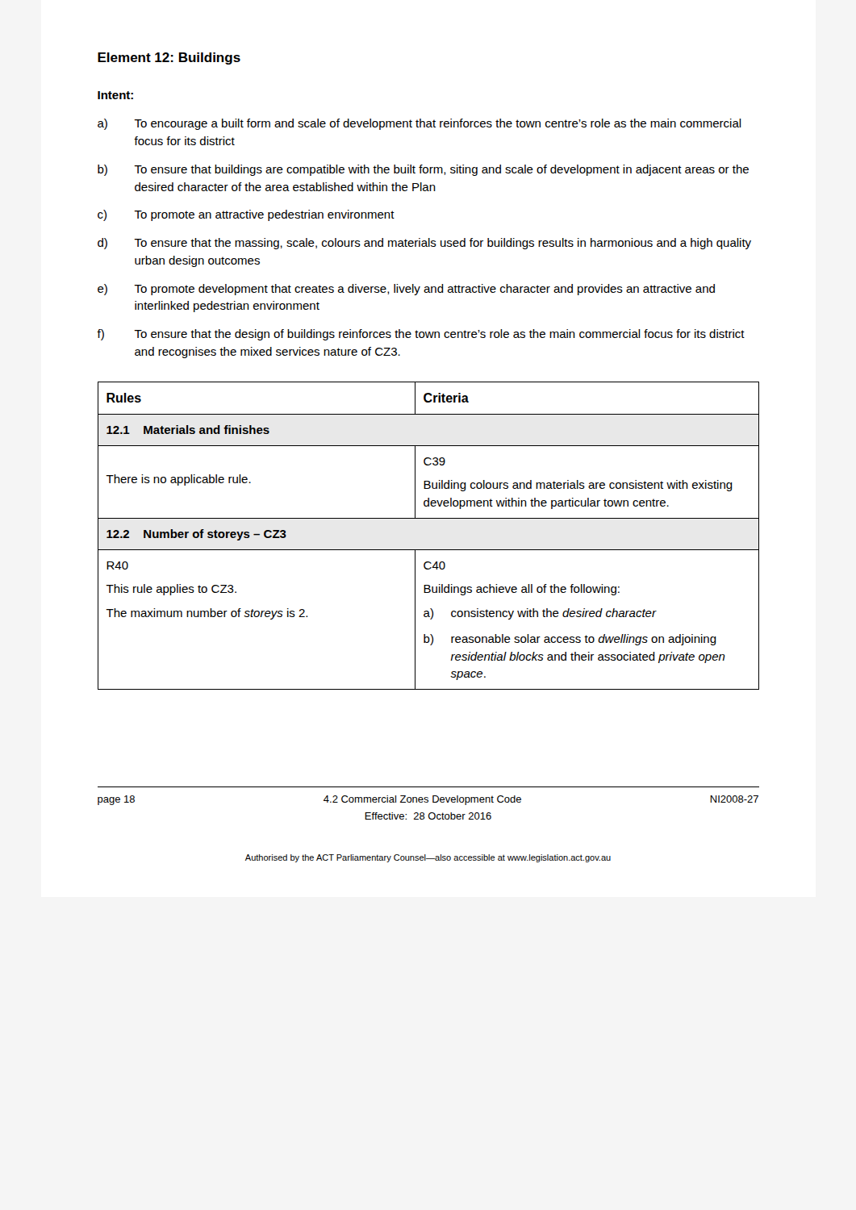Element 12: Buildings
Intent:
a) To encourage a built form and scale of development that reinforces the town centre’s role as the main commercial focus for its district
b) To ensure that buildings are compatible with the built form, siting and scale of development in adjacent areas or the desired character of the area established within the Plan
c) To promote an attractive pedestrian environment
d) To ensure that the massing, scale, colours and materials used for buildings results in harmonious and a high quality urban design outcomes
e) To promote development that creates a diverse, lively and attractive character and provides an attractive and interlinked pedestrian environment
f) To ensure that the design of buildings reinforces the town centre’s role as the main commercial focus for its district and recognises the mixed services nature of CZ3.
| Rules | Criteria |
| --- | --- |
| 12.1 Materials and finishes |
| There is no applicable rule. | C39 Building colours and materials are consistent with existing development within the particular town centre. |
| 12.2 Number of storeys – CZ3 |
| R40 This rule applies to CZ3. The maximum number of storeys is 2. | C40 Buildings achieve all of the following: a) consistency with the desired character b) reasonable solar access to dwellings on adjoining residential blocks and their associated private open space . |
page 18
4.2 Commercial Zones Development Code
NI2008-27
Effective: 28 October 2016
Authorised by the ACT Parliamentary Counsel—also accessible at www.legislation.act.gov.au